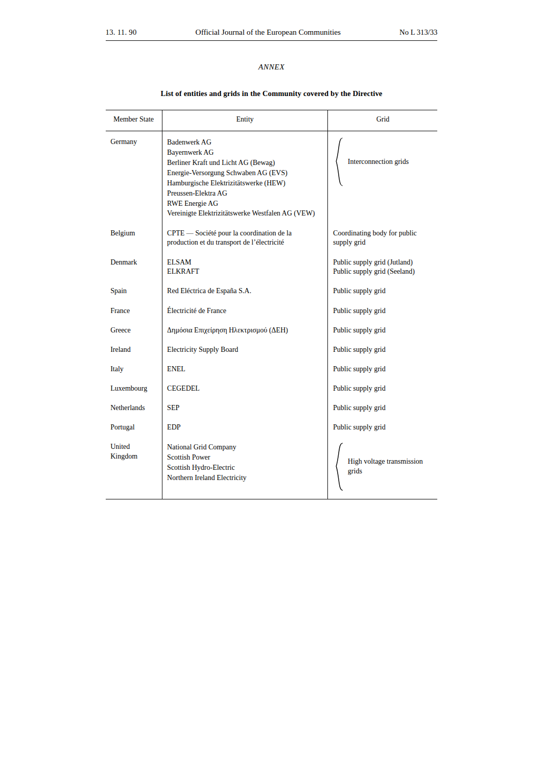13. 11. 90
Official Journal of the European Communities
No L 313/33
ANNEX
List of entities and grids in the Community covered by the Directive
| Member State | Entity | Grid |
| --- | --- | --- |
| Germany | Badenwerk AG Bayernwerk AG Berliner Kraft und Licht AG (Bewag) Energie-Versorgung Schwaben AG (EVS) Hamburgische Elektrizitätswerke (HEW) Preussen-Elektra AG RWE Energie AG Vereinigte Elektrizitätswerke Westfalen AG (VEW) | Interconnection grids |
| Belgium | CPTE — Société pour la coordination de la production et du transport de l’électricité | Coordinating body for public supply grid |
| Denmark | ELSAM ELKRAFT | Public supply grid (Jutland) Public supply grid (Seeland) |
| Spain | Red Eléctrica de España S.A. | Public supply grid |
| France | Électricité de France | Public supply grid |
| Greece | Δημόσια Επιχείρηση Ηλεκτρισμού (ΔΕΗ) | Public supply grid |
| Ireland | Electricity Supply Board | Public supply grid |
| Italy | ENEL | Public supply grid |
| Luxembourg | CEGEDEL | Public supply grid |
| Netherlands | SEP | Public supply grid |
| Portugal | EDP | Public supply grid |
| United Kingdom | National Grid Company Scottish Power Scottish Hydro-Electric Northern Ireland Electricity | High voltage transmission grids |